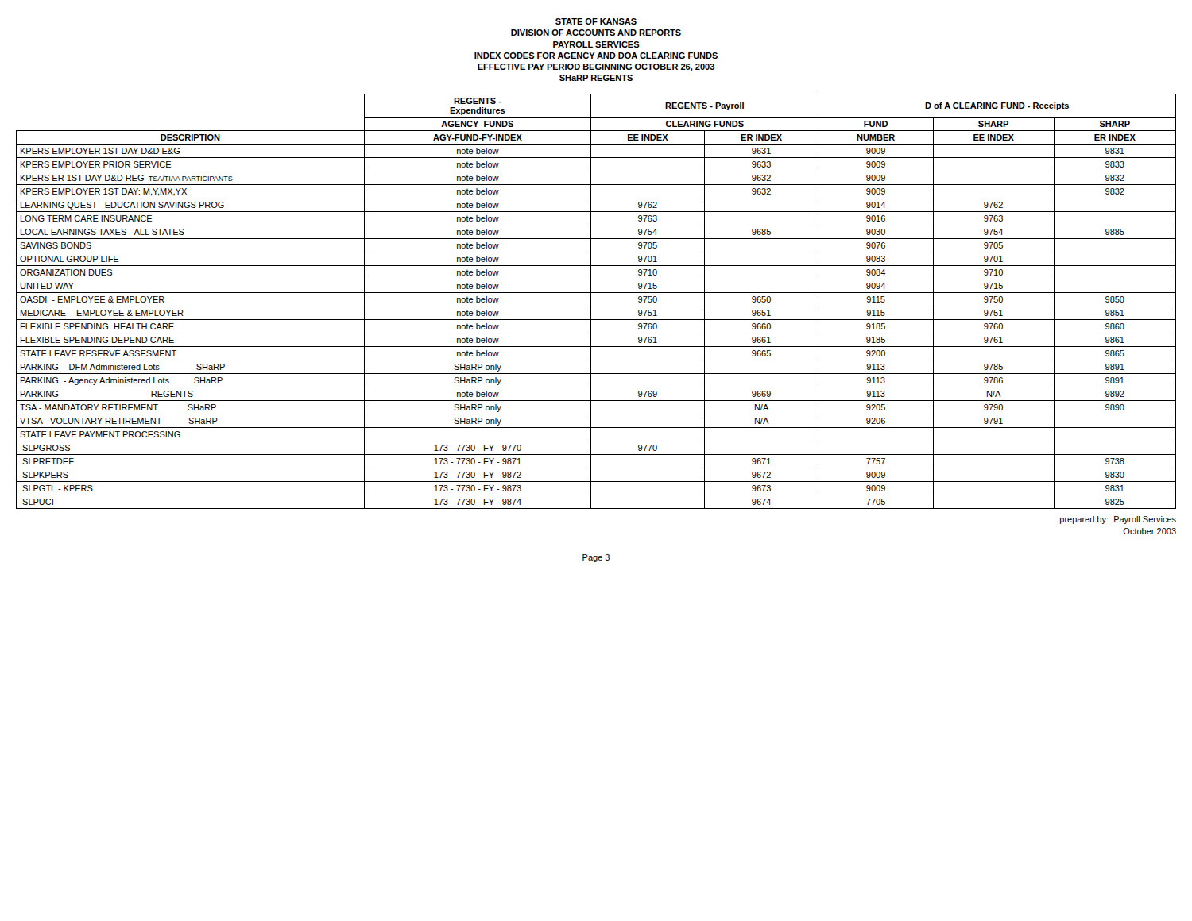STATE OF KANSAS
DIVISION OF ACCOUNTS AND REPORTS
PAYROLL SERVICES
INDEX CODES FOR AGENCY AND DOA CLEARING FUNDS
EFFECTIVE PAY PERIOD BEGINNING OCTOBER 26, 2003
SHaRP REGENTS
| | REGENTS - Expenditures | REGENTS - Payroll | D of A CLEARING FUND - Receipts |
| --- | --- | --- | --- |
| AGENCY FUNDS | CLEARING FUNDS | FUND | SHARP | SHARP |
| DESCRIPTION | AGY-FUND-FY-INDEX | EE INDEX | ER INDEX | NUMBER | EE INDEX | ER INDEX |
| KPERS EMPLOYER 1ST DAY D&D E&G | note below | | 9631 | 9009 | | 9831 |
| KPERS EMPLOYER PRIOR SERVICE | note below | | 9633 | 9009 | | 9833 |
| KPERS ER 1ST DAY D&D REG - TSA/TIAA PARTICIPANTS | note below | | 9632 | 9009 | | 9832 |
| KPERS EMPLOYER 1ST DAY: M,Y,MX,YX | note below | | 9632 | 9009 | | 9832 |
| LEARNING QUEST - EDUCATION SAVINGS PROG | note below | 9762 | | 9014 | 9762 | |
| LONG TERM CARE INSURANCE | note below | 9763 | | 9016 | 9763 | |
| LOCAL EARNINGS TAXES - ALL STATES | note below | 9754 | 9685 | 9030 | 9754 | 9885 |
| SAVINGS BONDS | note below | 9705 | | 9076 | 9705 | |
| OPTIONAL GROUP LIFE | note below | 9701 | | 9083 | 9701 | |
| ORGANIZATION DUES | note below | 9710 | | 9084 | 9710 | |
| UNITED WAY | note below | 9715 | | 9094 | 9715 | |
| OASDI - EMPLOYEE & EMPLOYER | note below | 9750 | 9650 | 9115 | 9750 | 9850 |
| MEDICARE - EMPLOYEE & EMPLOYER | note below | 9751 | 9651 | 9115 | 9751 | 9851 |
| FLEXIBLE SPENDING HEALTH CARE | note below | 9760 | 9660 | 9185 | 9760 | 9860 |
| FLEXIBLE SPENDING DEPEND CARE | note below | 9761 | 9661 | 9185 | 9761 | 9861 |
| STATE LEAVE RESERVE ASSESMENT | note below | | 9665 | 9200 | | 9865 |
| PARKING - DFM Administered Lots SHaRP | SHaRP only | | | 9113 | 9785 | 9891 |
| PARKING - Agency Administered Lots SHaRP | SHaRP only | | | 9113 | 9786 | 9891 |
| PARKING REGENTS | note below | 9769 | 9669 | 9113 | N/A | 9892 |
| TSA - MANDATORY RETIREMENT SHaRP | SHaRP only | | N/A | 9205 | 9790 | 9890 |
| VTSA - VOLUNTARY RETIREMENT SHaRP | SHaRP only | | N/A | 9206 | 9791 | |
| STATE LEAVE PAYMENT PROCESSING | | | | | | |
| SLPGROSS | 173 - 7730 - FY - 9770 | 9770 | | | | |
| SLPRETDEF | 173 - 7730 - FY - 9871 | | 9671 | 7757 | | 9738 |
| SLPKPERS | 173 - 7730 - FY - 9872 | | 9672 | 9009 | | 9830 |
| SLPGTL - KPERS | 173 - 7730 - FY - 9873 | | 9673 | 9009 | | 9831 |
| SLPUCI | 173 - 7730 - FY - 9874 | | 9674 | 7705 | | 9825 |
prepared by: Payroll Services
October 2003
Page 3